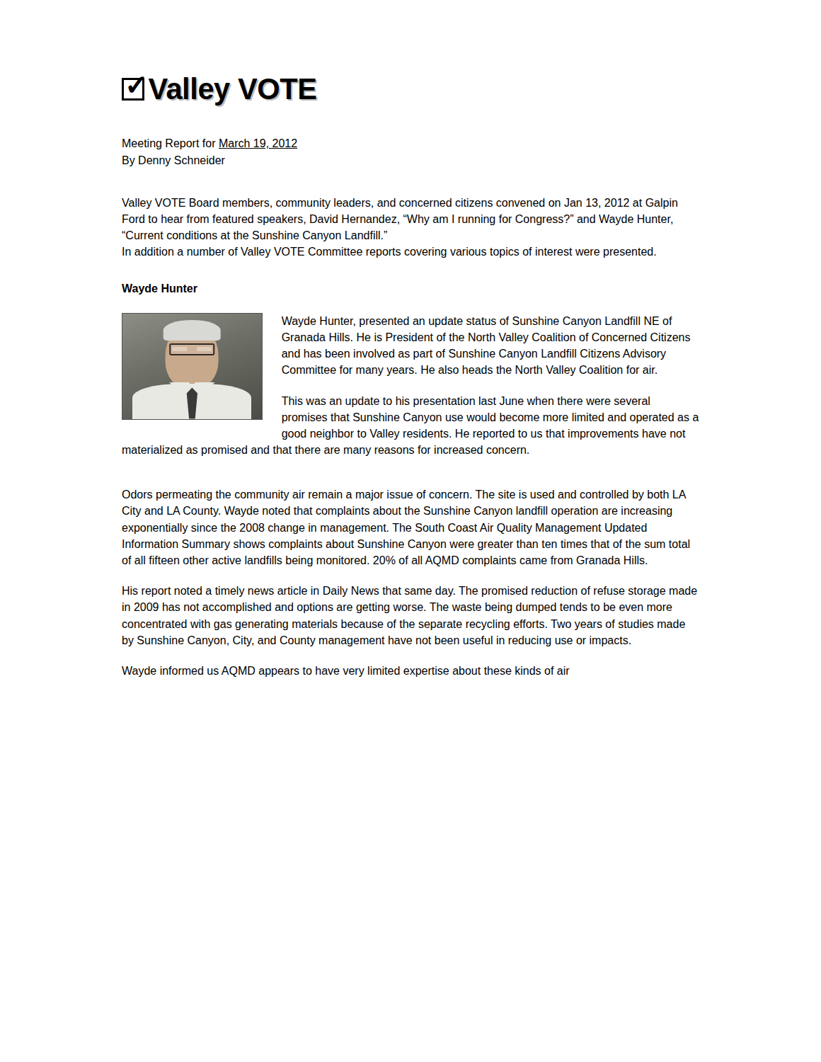Valley VOTE
Meeting Report for March 19, 2012
By Denny Schneider
Valley VOTE Board members, community leaders, and concerned citizens convened on Jan 13, 2012 at Galpin Ford to hear from featured speakers, David Hernandez, “Why am I running for Congress?” and Wayde Hunter, “Current conditions at the Sunshine Canyon Landfill.”
In addition a number of Valley VOTE Committee reports covering various topics of interest were presented.
Wayde Hunter
Wayde Hunter, presented an update status of Sunshine Canyon Landfill NE of Granada Hills. He is President of the North Valley Coalition of Concerned Citizens and has been involved as part of Sunshine Canyon Landfill Citizens Advisory Committee for many years. He also heads the North Valley Coalition for air.
This was an update to his presentation last June when there were several promises that Sunshine Canyon use would become more limited and operated as a good neighbor to Valley residents. He reported to us that improvements have not materialized as promised and that there are many reasons for increased concern.
Odors permeating the community air remain a major issue of concern. The site is used and controlled by both LA City and LA County. Wayde noted that complaints about the Sunshine Canyon landfill operation are increasing exponentially since the 2008 change in management. The South Coast Air Quality Management Updated Information Summary shows complaints about Sunshine Canyon were greater than ten times that of the sum total of all fifteen other active landfills being monitored. 20% of all AQMD complaints came from Granada Hills.
His report noted a timely news article in Daily News that same day. The promised reduction of refuse storage made in 2009 has not accomplished and options are getting worse. The waste being dumped tends to be even more concentrated with gas generating materials because of the separate recycling efforts. Two years of studies made by Sunshine Canyon, City, and County management have not been useful in reducing use or impacts.
Wayde informed us AQMD appears to have very limited expertise about these kinds of air